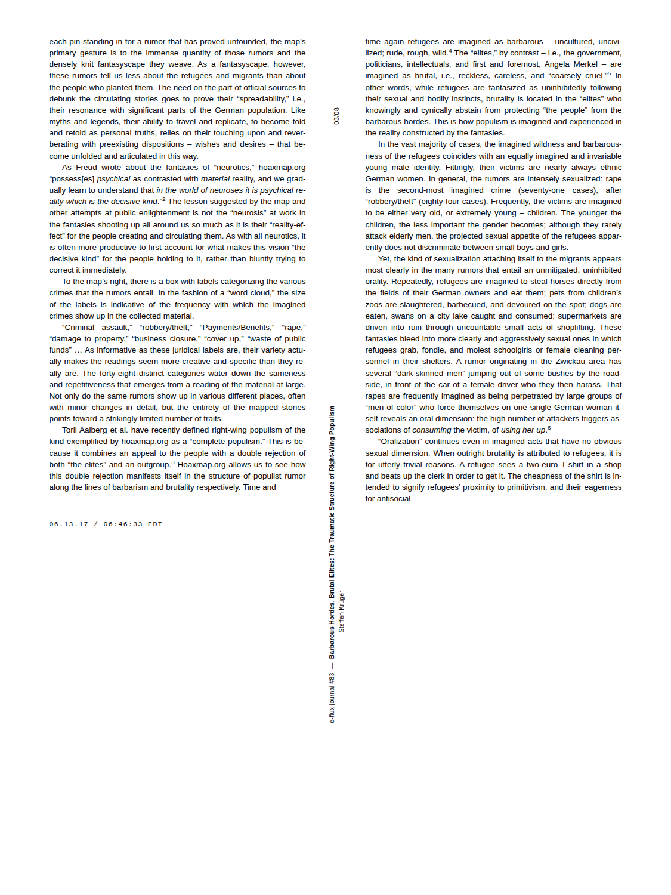03/08
e-flux journal #83 — Barbarous Hordes, Brutal Elites: The Traumatic Structure of Right-Wing Populism
Steffen Krüger
each pin standing in for a rumor that has proved unfounded, the map’s primary gesture is to the immense quantity of those rumors and the densely knit fantasyscape they weave. As a fantasyscape, however, these rumors tell us less about the refugees and migrants than about the people who planted them. The need on the part of official sources to debunk the circulating stories goes to prove their “spreadability,” i.e., their resonance with significant parts of the German population. Like myths and legends, their ability to travel and replicate, to become told and retold as personal truths, relies on their touching upon and reverberating with preexisting dispositions – wishes and desires – that become unfolded and articulated in this way.
As Freud wrote about the fantasies of “neurotics,” hoaxmap.org “possess[es] psychical as contrasted with material reality, and we gradually learn to understand that in the world of neuroses it is psychical reality which is the decisive kind.”2 The lesson suggested by the map and other attempts at public enlightenment is not the “neurosis” at work in the fantasies shooting up all around us so much as it is their “reality-effect” for the people creating and circulating them. As with all neurotics, it is often more productive to first account for what makes this vision “the decisive kind” for the people holding to it, rather than bluntly trying to correct it immediately.
To the map’s right, there is a box with labels categorizing the various crimes that the rumors entail. In the fashion of a “word cloud,” the size of the labels is indicative of the frequency with which the imagined crimes show up in the collected material.
“Criminal assault,” “robbery/theft,” “Payments/Benefits,” “rape,” “damage to property,” “business closure,” “cover up,” “waste of public funds” … As informative as these juridical labels are, their variety actually makes the readings seem more creative and specific than they really are. The forty-eight distinct categories water down the sameness and repetitiveness that emerges from a reading of the material at large. Not only do the same rumors show up in various different places, often with minor changes in detail, but the entirety of the mapped stories points toward a strikingly limited number of traits.
Toril Aalberg et al. have recently defined right-wing populism of the kind exemplified by hoaxmap.org as a “complete populism.” This is because it combines an appeal to the people with a double rejection of both “the elites” and an outgroup.3 Hoaxmap.org allows us to see how this double rejection manifests itself in the structure of populist rumor along the lines of barbarism and brutality respectively. Time and
time again refugees are imagined as barbarous – uncultured, uncivilized; rude, rough, wild.4 The “elites,” by contrast – i.e., the government, politicians, intellectuals, and first and foremost, Angela Merkel – are imagined as brutal, i.e., reckless, careless, and “coarsely cruel.”5 In other words, while refugees are fantasized as uninhibitedly following their sexual and bodily instincts, brutality is located in the “elites” who knowingly and cynically abstain from protecting “the people” from the barbarous hordes. This is how populism is imagined and experienced in the reality constructed by the fantasies.
In the vast majority of cases, the imagined wildness and barbarousness of the refugees coincides with an equally imagined and invariable young male identity. Fittingly, their victims are nearly always ethnic German women. In general, the rumors are intensely sexualized: rape is the second-most imagined crime (seventy-one cases), after “robbery/theft” (eighty-four cases). Frequently, the victims are imagined to be either very old, or extremely young – children. The younger the children, the less important the gender becomes; although they rarely attack elderly men, the projected sexual appetite of the refugees apparently does not discriminate between small boys and girls.
Yet, the kind of sexualization attaching itself to the migrants appears most clearly in the many rumors that entail an unmitigated, uninhibited orality. Repeatedly, refugees are imagined to steal horses directly from the fields of their German owners and eat them; pets from children’s zoos are slaughtered, barbecued, and devoured on the spot; dogs are eaten, swans on a city lake caught and consumed; supermarkets are driven into ruin through uncountable small acts of shoplifting. These fantasies bleed into more clearly and aggressively sexual ones in which refugees grab, fondle, and molest schoolgirls or female cleaning personnel in their shelters. A rumor originating in the Zwickau area has several “dark-skinned men” jumping out of some bushes by the roadside, in front of the car of a female driver who they then harass. That rapes are frequently imagined as being perpetrated by large groups of “men of color” who force themselves on one single German woman itself reveals an oral dimension: the high number of attackers triggers associations of consuming the victim, of using her up.6
“Oralization” continues even in imagined acts that have no obvious sexual dimension. When outright brutality is attributed to refugees, it is for utterly trivial reasons. A refugee sees a two-euro T-shirt in a shop and beats up the clerk in order to get it. The cheapness of the shirt is intended to signify refugees’ proximity to primitivism, and their eagerness for antisocial
06.13.17 / 06:46:33 EDT